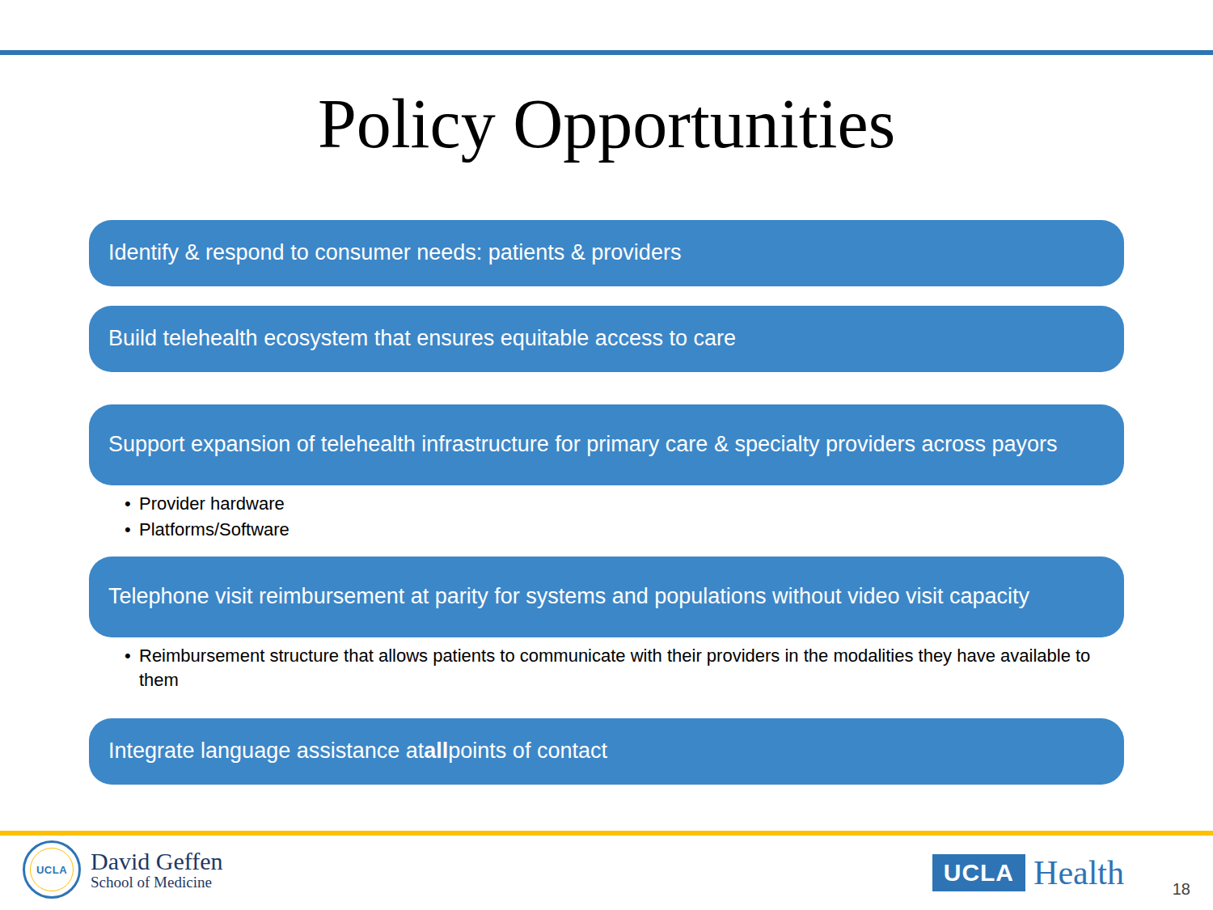Policy Opportunities
Identify & respond to consumer needs: patients & providers
Build telehealth ecosystem that ensures equitable access to care
Support expansion of telehealth infrastructure for primary care & specialty providers across payors
Provider hardware
Platforms/Software
Telephone visit reimbursement at parity for systems and populations without video visit capacity
Reimbursement structure that allows patients to communicate with their providers in the modalities they have available to them
Integrate language assistance at all points of contact
David Geffen
School of Medicine
UCLA
Health
18